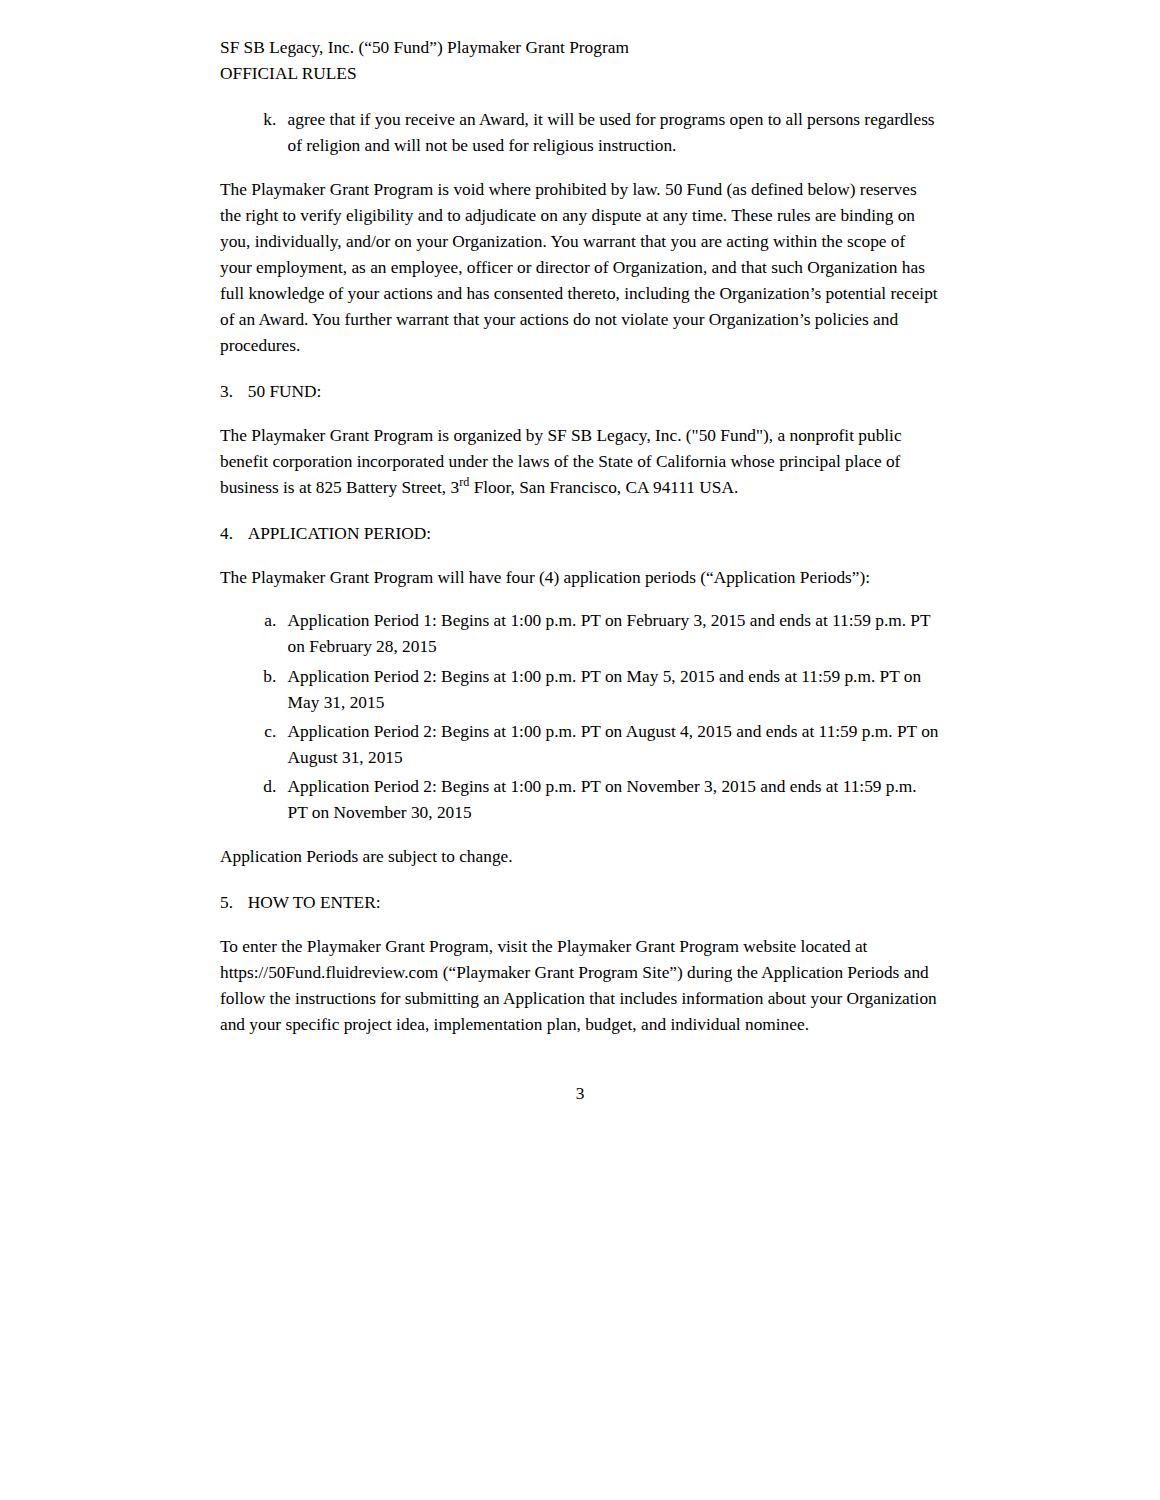SF SB Legacy, Inc. (“50 Fund”) Playmaker Grant Program
OFFICIAL RULES
agree that if you receive an Award, it will be used for programs open to all persons regardless of religion and will not be used for religious instruction.
The Playmaker Grant Program is void where prohibited by law. 50 Fund (as defined below) reserves the right to verify eligibility and to adjudicate on any dispute at any time. These rules are binding on you, individually, and/or on your Organization. You warrant that you are acting within the scope of your employment, as an employee, officer or director of Organization, and that such Organization has full knowledge of your actions and has consented thereto, including the Organization’s potential receipt of an Award. You further warrant that your actions do not violate your Organization’s policies and procedures.
3. 50 FUND:
The Playmaker Grant Program is organized by SF SB Legacy, Inc. ("50 Fund"), a nonprofit public benefit corporation incorporated under the laws of the State of California whose principal place of business is at 825 Battery Street, 3rd Floor, San Francisco, CA 94111 USA.
4. APPLICATION PERIOD:
The Playmaker Grant Program will have four (4) application periods (“Application Periods”):
Application Period 1: Begins at 1:00 p.m. PT on February 3, 2015 and ends at 11:59 p.m. PT on February 28, 2015
Application Period 2: Begins at 1:00 p.m. PT on May 5, 2015 and ends at 11:59 p.m. PT on May 31, 2015
Application Period 2: Begins at 1:00 p.m. PT on August 4, 2015 and ends at 11:59 p.m. PT on August 31, 2015
Application Period 2: Begins at 1:00 p.m. PT on November 3, 2015 and ends at 11:59 p.m. PT on November 30, 2015
Application Periods are subject to change.
5. HOW TO ENTER:
To enter the Playmaker Grant Program, visit the Playmaker Grant Program website located at https://50Fund.fluidreview.com (“Playmaker Grant Program Site”) during the Application Periods and follow the instructions for submitting an Application that includes information about your Organization and your specific project idea, implementation plan, budget, and individual nominee.
3